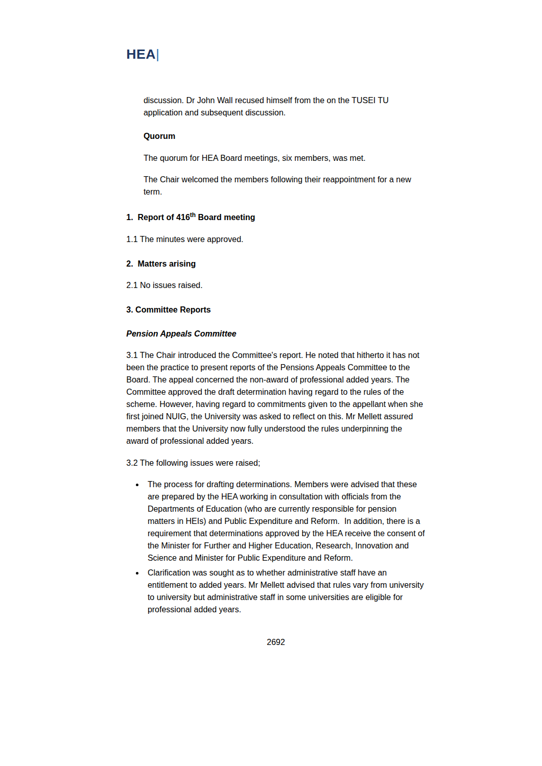HEA|
discussion. Dr John Wall recused himself from the on the TUSEI TU application and subsequent discussion.
Quorum
The quorum for HEA Board meetings, six members, was met.
The Chair welcomed the members following their reappointment for a new term.
1. Report of 416th Board meeting
1.1 The minutes were approved.
2. Matters arising
2.1 No issues raised.
3. Committee Reports
Pension Appeals Committee
3.1 The Chair introduced the Committee's report. He noted that hitherto it has not been the practice to present reports of the Pensions Appeals Committee to the Board. The appeal concerned the non-award of professional added years. The Committee approved the draft determination having regard to the rules of the scheme. However, having regard to commitments given to the appellant when she first joined NUIG, the University was asked to reflect on this. Mr Mellett assured members that the University now fully understood the rules underpinning the award of professional added years.
3.2 The following issues were raised;
The process for drafting determinations. Members were advised that these are prepared by the HEA working in consultation with officials from the Departments of Education (who are currently responsible for pension matters in HEIs) and Public Expenditure and Reform. In addition, there is a requirement that determinations approved by the HEA receive the consent of the Minister for Further and Higher Education, Research, Innovation and Science and Minister for Public Expenditure and Reform.
Clarification was sought as to whether administrative staff have an entitlement to added years. Mr Mellett advised that rules vary from university to university but administrative staff in some universities are eligible for professional added years.
2692